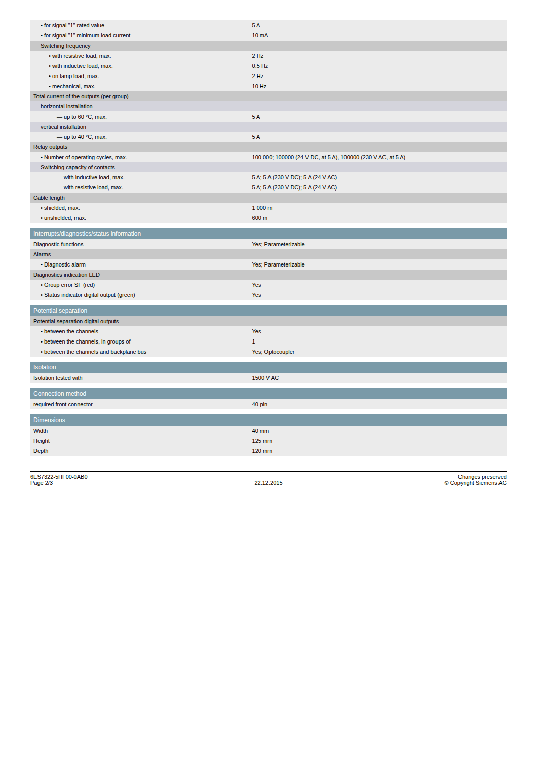| • for signal "1" rated value | 5 A |
| • for signal "1" minimum load current | 10 mA |
| Switching frequency | |
| • with resistive load, max. | 2 Hz |
| • with inductive load, max. | 0.5 Hz |
| • on lamp load, max. | 2 Hz |
| • mechanical, max. | 10 Hz |
| Total current of the outputs (per group) | |
| horizontal installation | |
| — up to 60 °C, max. | 5 A |
| vertical installation | |
| — up to 40 °C, max. | 5 A |
| Relay outputs | |
| • Number of operating cycles, max. | 100 000; 100000 (24 V DC, at 5 A), 100000 (230 V AC, at 5 A) |
| Switching capacity of contacts | |
| — with inductive load, max. | 5 A; 5 A (230 V DC); 5 A (24 V AC) |
| — with resistive load, max. | 5 A; 5 A (230 V DC); 5 A (24 V AC) |
| Cable length | |
| • shielded, max. | 1 000 m |
| • unshielded, max. | 600 m |
| Interrupts/diagnostics/status information |
| Diagnostic functions | Yes; Parameterizable |
| Alarms | |
| • Diagnostic alarm | Yes; Parameterizable |
| Diagnostics indication LED | |
| • Group error SF (red) | Yes |
| • Status indicator digital output (green) | Yes |
| Potential separation |
| Potential separation digital outputs | |
| • between the channels | Yes |
| • between the channels, in groups of | 1 |
| • between the channels and backplane bus | Yes; Optocoupler |
| Isolation |
| Isolation tested with | 1500 V AC |
| Connection method |
| required front connector | 40-pin |
| Dimensions |
| Width | 40 mm |
| Height | 125 mm |
| Depth | 120 mm |
| 6ES7322-5HF00-0AB0 | | Changes preserved |
| Page 2/3 | 22.12.2015 | © Copyright Siemens AG |